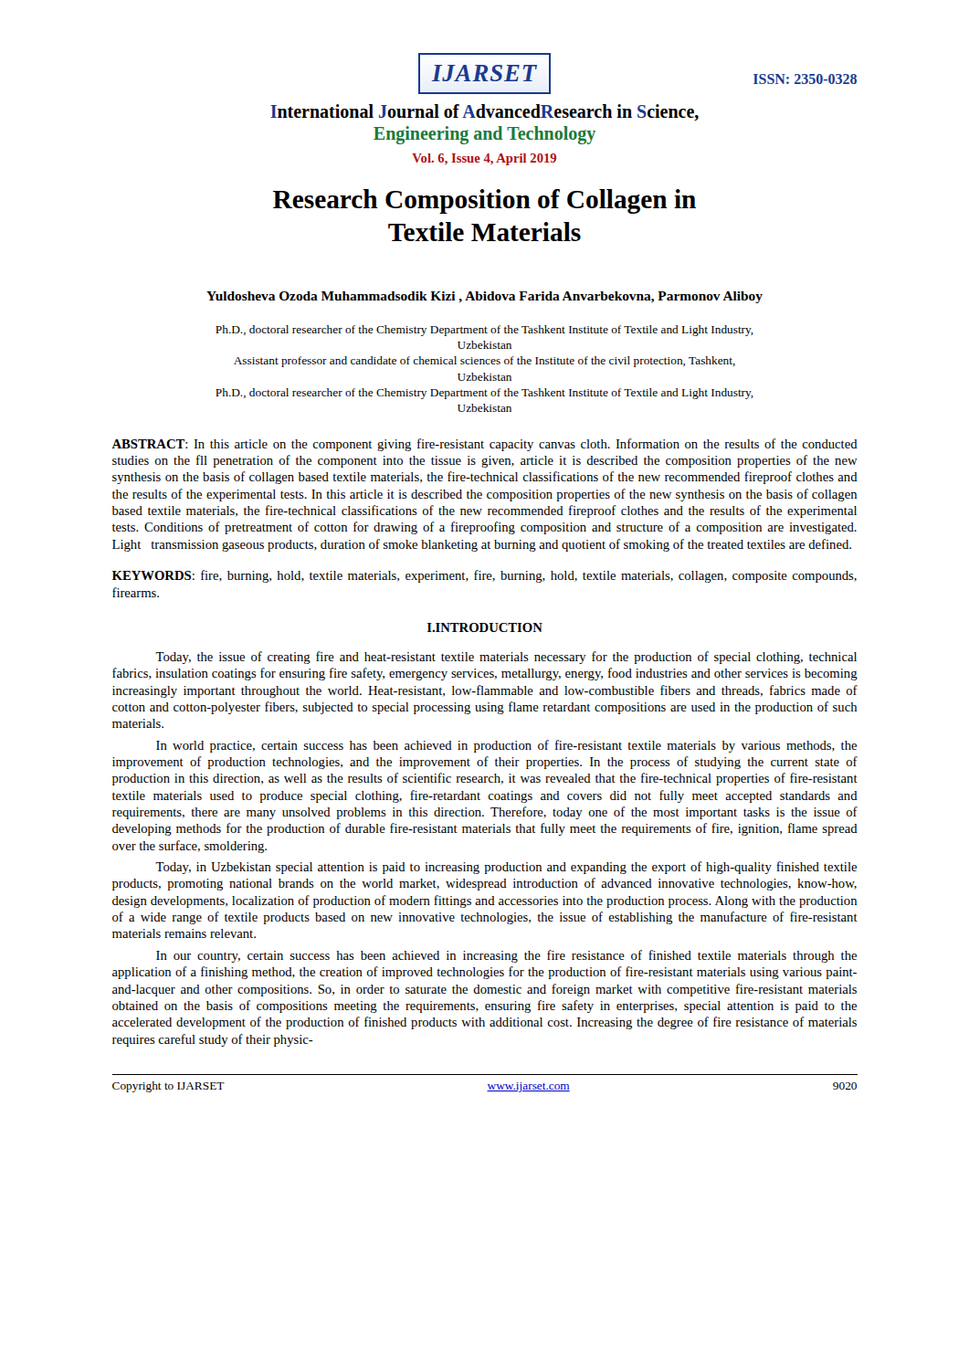ISSN: 2350-0328
IJARSET
International Journal of AdvancedResearch in Science,
Engineering and Technology
Vol. 6, Issue 4, April 2019
Research Composition of Collagen in
Textile Materials
Yuldosheva Ozoda Muhammadsodik Kizi , Abidova Farida Anvarbekovna, Parmonov Aliboy
Ph.D., doctoral researcher of the Chemistry Department of the Tashkent Institute of Textile and Light Industry,
Uzbekistan
Assistant professor and candidate of chemical sciences of the Institute of the civil protection, Tashkent,
Uzbekistan
Ph.D., doctoral researcher of the Chemistry Department of the Tashkent Institute of Textile and Light Industry,
Uzbekistan
ABSTRACT: In this article on the component giving fire-resistant capacity canvas cloth. Information on the results of the conducted studies on the fll penetration of the component into the tissue is given, article it is described the composition properties of the new synthesis on the basis of collagen based textile materials, the fire-technical classifications of the new recommended fireproof clothes and the results of the experimental tests. In this article it is described the composition properties of the new synthesis on the basis of collagen based textile materials, the fire-technical classifications of the new recommended fireproof clothes and the results of the experimental tests. Conditions of pretreatment of cotton for drawing of a fireproofing composition and structure of a composition are investigated. Light transmission gaseous products, duration of smoke blanketing at burning and quotient of smoking of the treated textiles are defined.
KEYWORDS: fire, burning, hold, textile materials, experiment, fire, burning, hold, textile materials, collagen, composite compounds, firearms.
I.INTRODUCTION
Today, the issue of creating fire and heat-resistant textile materials necessary for the production of special clothing, technical fabrics, insulation coatings for ensuring fire safety, emergency services, metallurgy, energy, food industries and other services is becoming increasingly important throughout the world. Heat-resistant, low-flammable and low-combustible fibers and threads, fabrics made of cotton and cotton-polyester fibers, subjected to special processing using flame retardant compositions are used in the production of such materials.
In world practice, certain success has been achieved in production of fire-resistant textile materials by various methods, the improvement of production technologies, and the improvement of their properties. In the process of studying the current state of production in this direction, as well as the results of scientific research, it was revealed that the fire-technical properties of fire-resistant textile materials used to produce special clothing, fire-retardant coatings and covers did not fully meet accepted standards and requirements, there are many unsolved problems in this direction. Therefore, today one of the most important tasks is the issue of developing methods for the production of durable fire-resistant materials that fully meet the requirements of fire, ignition, flame spread over the surface, smoldering.
Today, in Uzbekistan special attention is paid to increasing production and expanding the export of high-quality finished textile products, promoting national brands on the world market, widespread introduction of advanced innovative technologies, know-how, design developments, localization of production of modern fittings and accessories into the production process. Along with the production of a wide range of textile products based on new innovative technologies, the issue of establishing the manufacture of fire-resistant materials remains relevant.
In our country, certain success has been achieved in increasing the fire resistance of finished textile materials through the application of a finishing method, the creation of improved technologies for the production of fire-resistant materials using various paint-and-lacquer and other compositions. So, in order to saturate the domestic and foreign market with competitive fire-resistant materials obtained on the basis of compositions meeting the requirements, ensuring fire safety in enterprises, special attention is paid to the accelerated development of the production of finished products with additional cost. Increasing the degree of fire resistance of materials requires careful study of their physic-
Copyright to IJARSET www.ijarset.com 9020